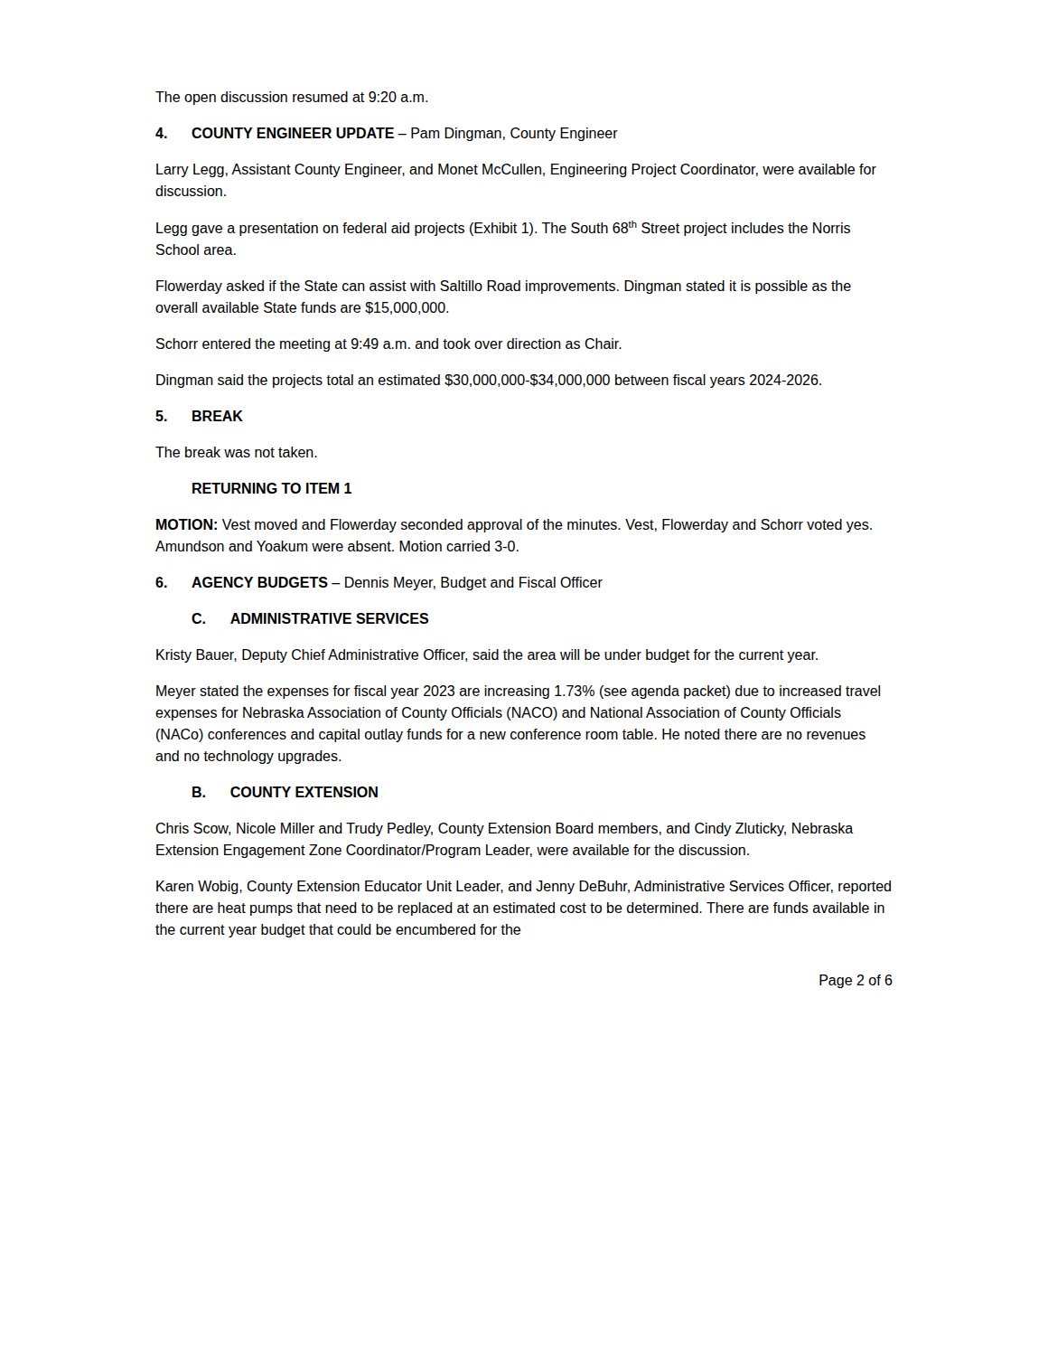The open discussion resumed at 9:20 a.m.
4. COUNTY ENGINEER UPDATE – Pam Dingman, County Engineer
Larry Legg, Assistant County Engineer, and Monet McCullen, Engineering Project Coordinator, were available for discussion.
Legg gave a presentation on federal aid projects (Exhibit 1). The South 68th Street project includes the Norris School area.
Flowerday asked if the State can assist with Saltillo Road improvements. Dingman stated it is possible as the overall available State funds are $15,000,000.
Schorr entered the meeting at 9:49 a.m. and took over direction as Chair.
Dingman said the projects total an estimated $30,000,000-$34,000,000 between fiscal years 2024-2026.
5. BREAK
The break was not taken.
RETURNING TO ITEM 1
MOTION: Vest moved and Flowerday seconded approval of the minutes. Vest, Flowerday and Schorr voted yes. Amundson and Yoakum were absent. Motion carried 3-0.
6. AGENCY BUDGETS – Dennis Meyer, Budget and Fiscal Officer
C. ADMINISTRATIVE SERVICES
Kristy Bauer, Deputy Chief Administrative Officer, said the area will be under budget for the current year.
Meyer stated the expenses for fiscal year 2023 are increasing 1.73% (see agenda packet) due to increased travel expenses for Nebraska Association of County Officials (NACO) and National Association of County Officials (NACo) conferences and capital outlay funds for a new conference room table. He noted there are no revenues and no technology upgrades.
B. COUNTY EXTENSION
Chris Scow, Nicole Miller and Trudy Pedley, County Extension Board members, and Cindy Zluticky, Nebraska Extension Engagement Zone Coordinator/Program Leader, were available for the discussion.
Karen Wobig, County Extension Educator Unit Leader, and Jenny DeBuhr, Administrative Services Officer, reported there are heat pumps that need to be replaced at an estimated cost to be determined. There are funds available in the current year budget that could be encumbered for the
Page 2 of 6